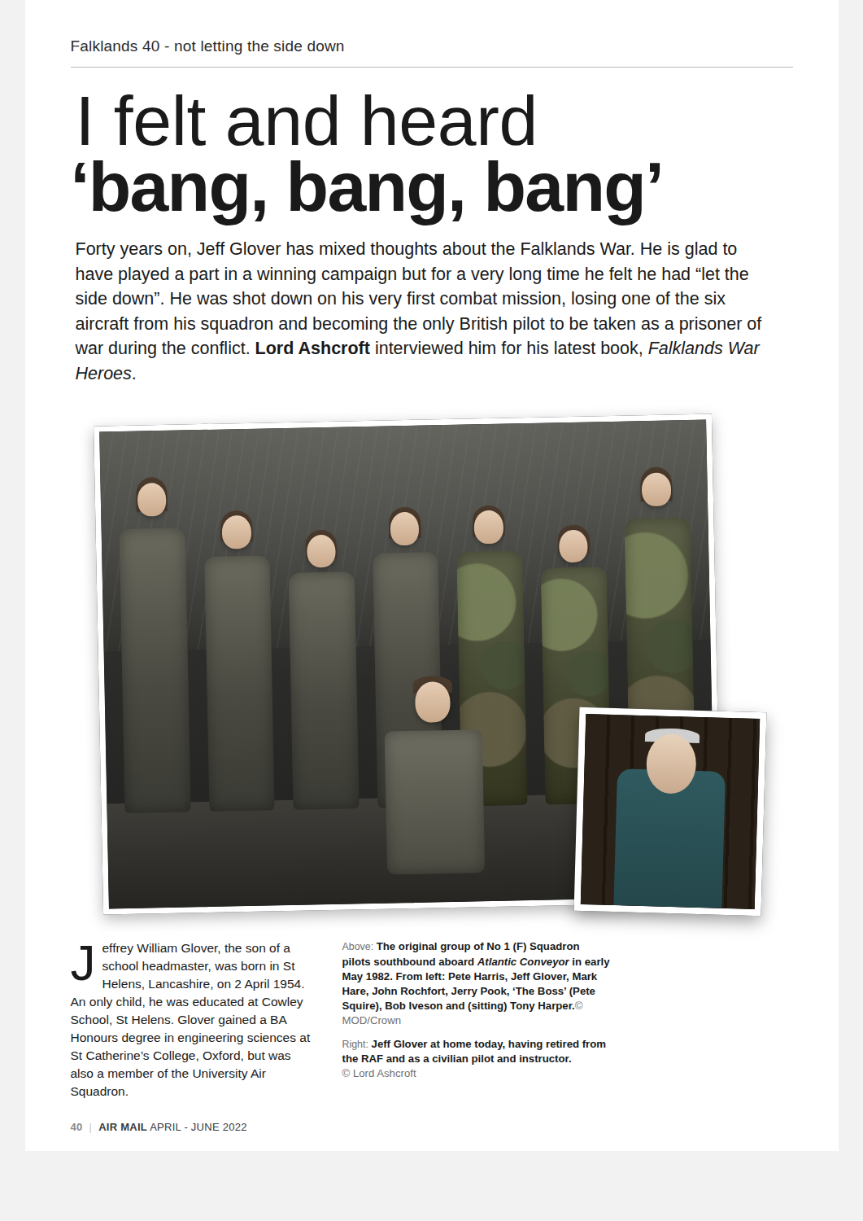Falklands 40 - not letting the side down
I felt and heard ‘bang, bang, bang’
Forty years on, Jeff Glover has mixed thoughts about the Falklands War. He is glad to have played a part in a winning campaign but for a very long time he felt he had “let the side down”. He was shot down on his very first combat mission, losing one of the six aircraft from his squadron and becoming the only British pilot to be taken as a prisoner of war during the conflict. Lord Ashcroft interviewed him for his latest book, Falklands War Heroes.
Jeffrey William Glover, the son of a school headmaster, was born in St Helens, Lancashire, on 2 April 1954. An only child, he was educated at Cowley School, St Helens. Glover gained a BA Honours degree in engineering sciences at St Catherine’s College, Oxford, but was also a member of the University Air Squadron.
Above: The original group of No 1 (F) Squadron pilots southbound aboard Atlantic Conveyor in early May 1982. From left: Pete Harris, Jeff Glover, Mark Hare, John Rochfort, Jerry Pook, ‘The Boss’ (Pete Squire), Bob Iveson and (sitting) Tony Harper.© MOD/Crown
Right: Jeff Glover at home today, having retired from the RAF and as a civilian pilot and instructor.
© Lord Ashcroft
40|AIR MAIL APRIL - JUNE 2022